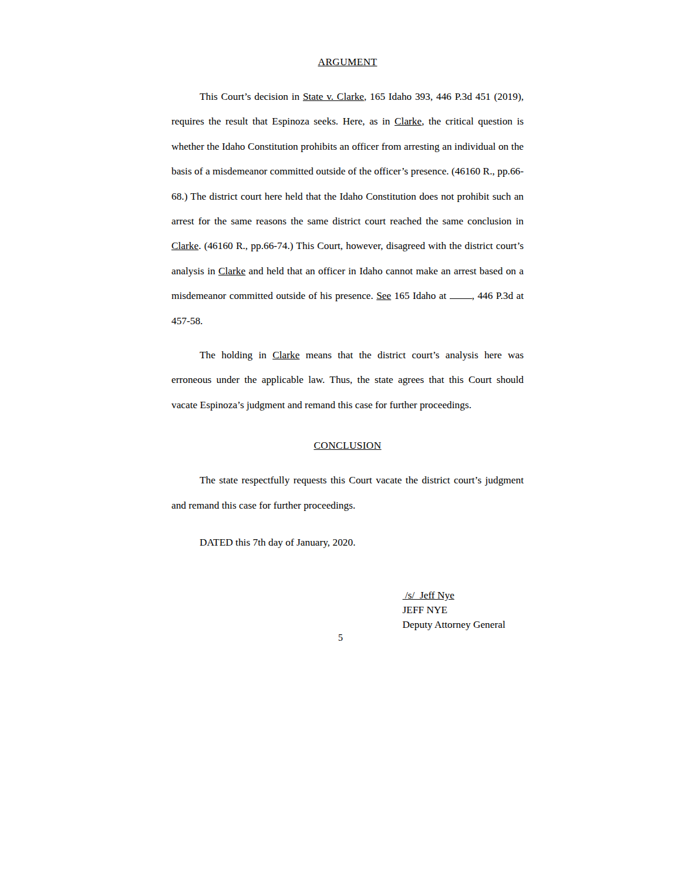Argument
This Court’s decision in State v. Clarke, 165 Idaho 393, 446 P.3d 451 (2019), requires the result that Espinoza seeks. Here, as in Clarke, the critical question is whether the Idaho Constitution prohibits an officer from arresting an individual on the basis of a misdemeanor committed outside of the officer’s presence. (46160 R., pp.66-68.) The district court here held that the Idaho Constitution does not prohibit such an arrest for the same reasons the same district court reached the same conclusion in Clarke. (46160 R., pp.66-74.) This Court, however, disagreed with the district court’s analysis in Clarke and held that an officer in Idaho cannot make an arrest based on a misdemeanor committed outside of his presence. See 165 Idaho at , 446 P.3d at 457-58.
The holding in Clarke means that the district court’s analysis here was erroneous under the applicable law. Thus, the state agrees that this Court should vacate Espinoza’s judgment and remand this case for further proceedings.
Conclusion
The state respectfully requests this Court vacate the district court’s judgment and remand this case for further proceedings.
DATED this 7th day of January, 2020.
/s/ Jeff Nye
JEFF NYE
Deputy Attorney General
5